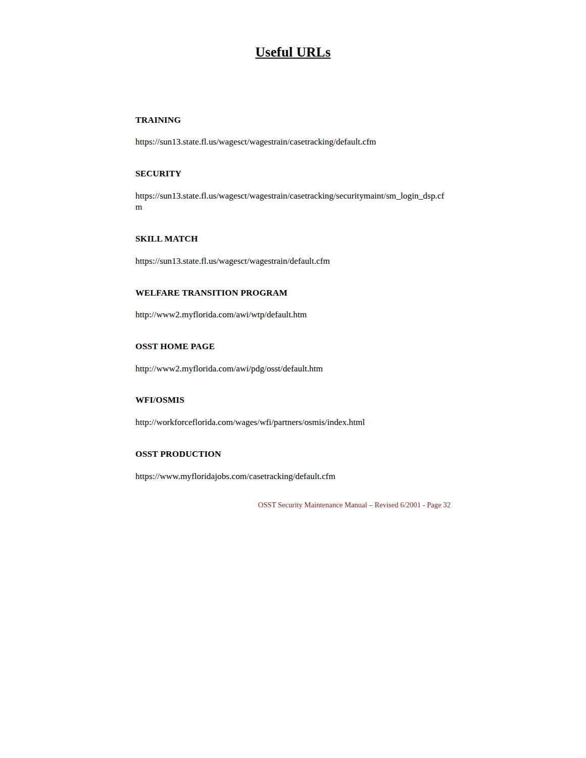Useful URLs
TRAINING
https://sun13.state.fl.us/wagesct/wagestrain/casetracking/default.cfm
SECURITY
https://sun13.state.fl.us/wagesct/wagestrain/casetracking/securitymaint/sm_login_dsp.cfm
SKILL MATCH
https://sun13.state.fl.us/wagesct/wagestrain/default.cfm
WELFARE TRANSITION PROGRAM
http://www2.myflorida.com/awi/wtp/default.htm
OSST HOME PAGE
http://www2.myflorida.com/awi/pdg/osst/default.htm
WFI/OSMIS
http://workforceflorida.com/wages/wfi/partners/osmis/index.html
OSST PRODUCTION
https://www.myfloridajobs.com/casetracking/default.cfm
OSST Security Maintenance Manual – Revised 6/2001 - Page 32